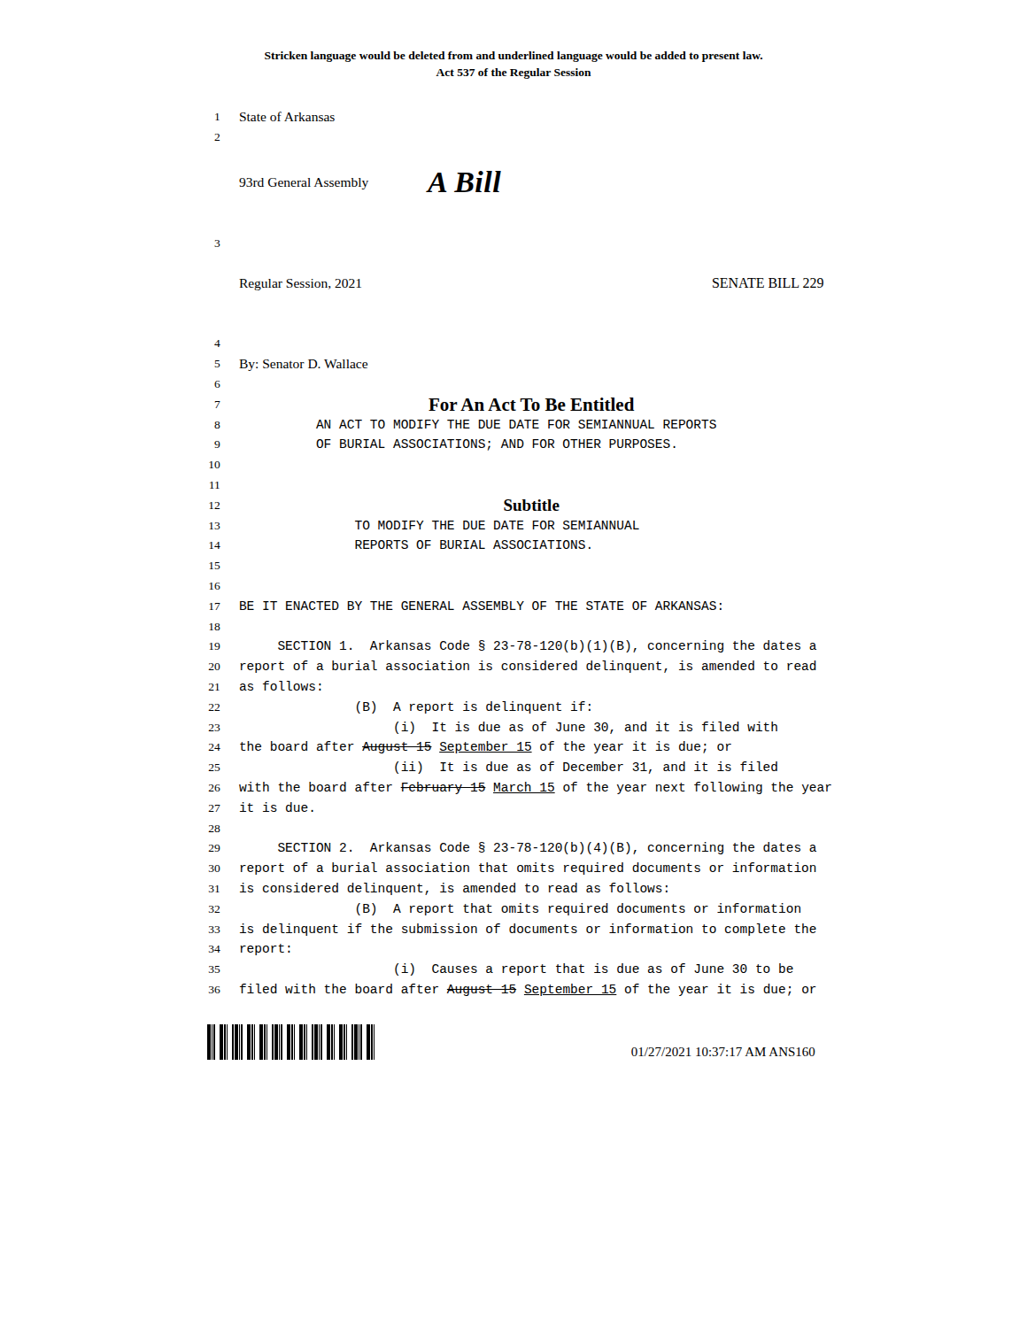Stricken language would be deleted from and underlined language would be added to present law. Act 537 of the Regular Session
1
State of Arkansas
2
93rd General Assembly A Bill
3
Regular Session, 2021 SENATE BILL 229
4
5
By: Senator D. Wallace
6
7
For An Act To Be Entitled
8
AN ACT TO MODIFY THE DUE DATE FOR SEMIANNUAL REPORTS
9
OF BURIAL ASSOCIATIONS; AND FOR OTHER PURPOSES.
10
11
12
Subtitle
13
TO MODIFY THE DUE DATE FOR SEMIANNUAL
14
REPORTS OF BURIAL ASSOCIATIONS.
15
16
17
BE IT ENACTED BY THE GENERAL ASSEMBLY OF THE STATE OF ARKANSAS:
18
19
SECTION 1. Arkansas Code § 23-78-120(b)(1)(B), concerning the dates a
20
report of a burial association is considered delinquent, is amended to read
21
as follows:
22
(B) A report is delinquent if:
23
(i) It is due as of June 30, and it is filed with
24
the board after August 15 September 15 of the year it is due; or
25
(ii) It is due as of December 31, and it is filed
26
with the board after February 15 March 15 of the year next following the year
27
it is due.
28
29
SECTION 2. Arkansas Code § 23-78-120(b)(4)(B), concerning the dates a
30
report of a burial association that omits required documents or information
31
is considered delinquent, is amended to read as follows:
32
(B) A report that omits required documents or information
33
is delinquent if the submission of documents or information to complete the
34
report:
35
(i) Causes a report that is due as of June 30 to be
36
filed with the board after August 15 September 15 of the year it is due; or
01/27/2021 10:37:17 AM ANS160